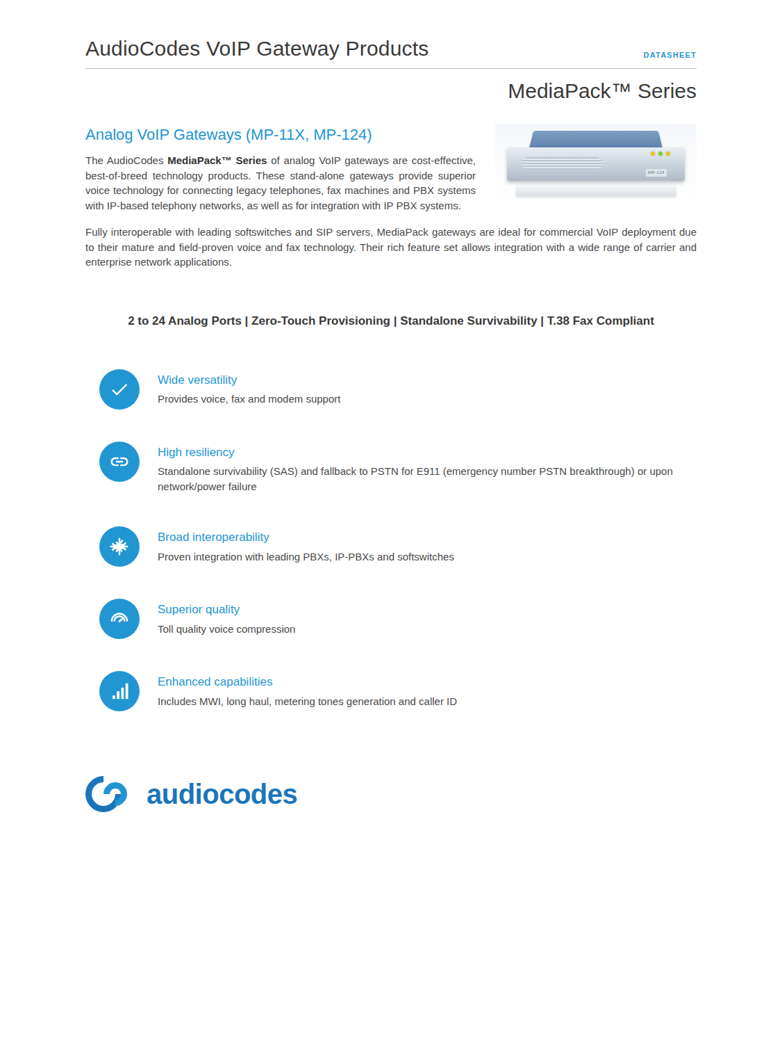AudioCodes VoIP Gateway Products
Datasheet
MediaPack™ Series
MP-124
Analog VoIP Gateways (MP-11X, MP-124)
The AudioCodes MediaPack™ Series of analog VoIP gateways are cost-effective, best-of-breed technology products. These stand-alone gateways provide superior voice technology for connecting legacy telephones, fax machines and PBX systems with IP-based telephony networks, as well as for integration with IP PBX systems.
Fully interoperable with leading softswitches and SIP servers, MediaPack gateways are ideal for commercial VoIP deployment due to their mature and field-proven voice and fax technology. Their rich feature set allows integration with a wide range of carrier and enterprise network applications.
2 to 24 Analog Ports | Zero-Touch Provisioning | Standalone Survivability | T.38 Fax Compliant
Wide versatility
Provides voice, fax and modem support
High resiliency
Standalone survivability (SAS) and fallback to PSTN for E911 (emergency number PSTN breakthrough) or upon network/power failure
Broad interoperability
Proven integration with leading PBXs, IP-PBXs and softswitches
Superior quality
Toll quality voice compression
Enhanced capabilities
Includes MWI, long haul, metering tones generation and caller ID
audiocodes